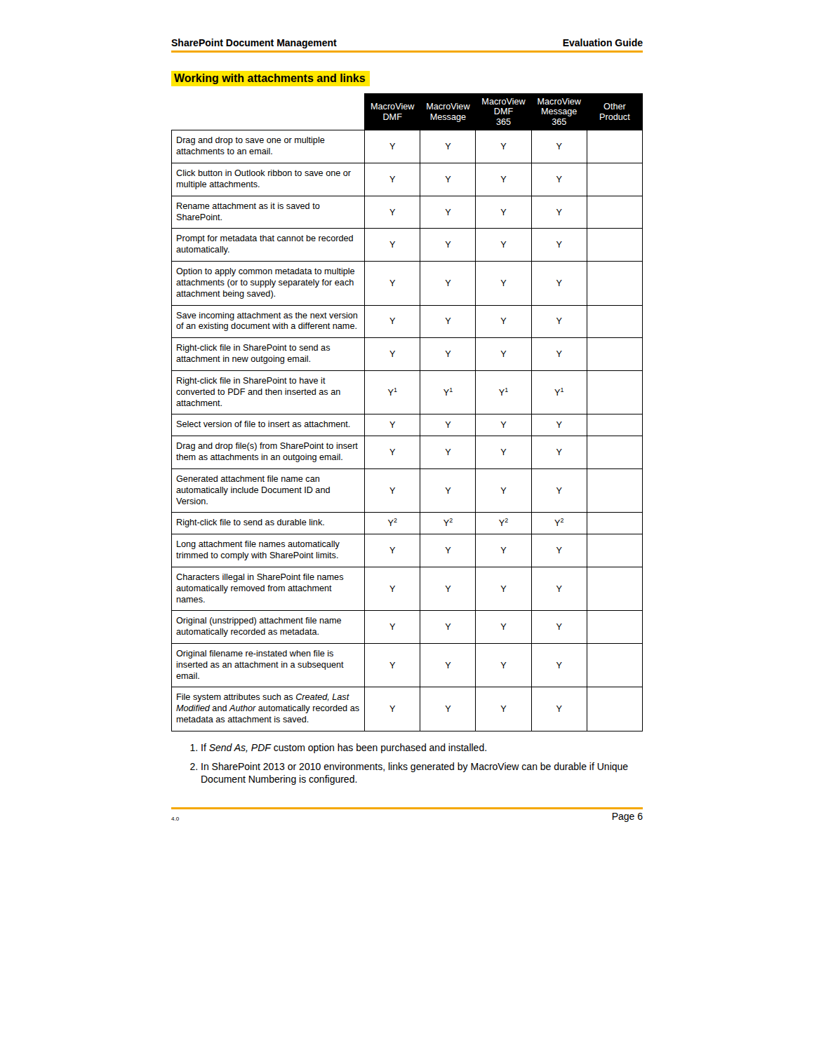SharePoint Document Management Evaluation Guide
Working with attachments and links
| | MacroView DMF | MacroView Message | MacroView DMF 365 | MacroView Message 365 | Other Product |
| --- | --- | --- | --- | --- | --- |
| Drag and drop to save one or multiple attachments to an email. | Y | Y | Y | Y | |
| Click button in Outlook ribbon to save one or multiple attachments. | Y | Y | Y | Y | |
| Rename attachment as it is saved to SharePoint. | Y | Y | Y | Y | |
| Prompt for metadata that cannot be recorded automatically. | Y | Y | Y | Y | |
| Option to apply common metadata to multiple attachments (or to supply separately for each attachment being saved). | Y | Y | Y | Y | |
| Save incoming attachment as the next version of an existing document with a different name. | Y | Y | Y | Y | |
| Right-click file in SharePoint to send as attachment in new outgoing email. | Y | Y | Y | Y | |
| Right-click file in SharePoint to have it converted to PDF and then inserted as an attachment. | Y 1 | Y 1 | Y 1 | Y 1 | |
| Select version of file to insert as attachment. | Y | Y | Y | Y | |
| Drag and drop file(s) from SharePoint to insert them as attachments in an outgoing email. | Y | Y | Y | Y | |
| Generated attachment file name can automatically include Document ID and Version. | Y | Y | Y | Y | |
| Right-click file to send as durable link. | Y 2 | Y 2 | Y 2 | Y 2 | |
| Long attachment file names automatically trimmed to comply with SharePoint limits. | Y | Y | Y | Y | |
| Characters illegal in SharePoint file names automatically removed from attachment names. | Y | Y | Y | Y | |
| Original (unstripped) attachment file name automatically recorded as metadata. | Y | Y | Y | Y | |
| Original filename re-instated when file is inserted as an attachment in a subsequent email. | Y | Y | Y | Y | |
| File system attributes such as Created, Last Modified and Author automatically recorded as metadata as attachment is saved. | Y | Y | Y | Y | |
If Send As, PDF custom option has been purchased and installed.
In SharePoint 2013 or 2010 environments, links generated by MacroView can be durable if Unique Document Numbering is configured.
4.0 Page 6